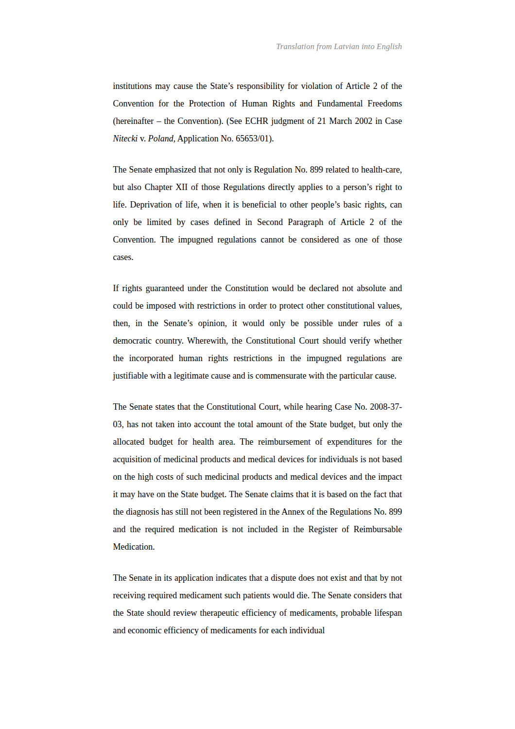Translation from Latvian into English
institutions may cause the State’s responsibility for violation of Article 2 of the Convention for the Protection of Human Rights and Fundamental Freedoms (hereinafter – the Convention). (See ECHR judgment of 21 March 2002 in Case Nitecki v. Poland, Application No. 65653/01).
The Senate emphasized that not only is Regulation No. 899 related to health-care, but also Chapter XII of those Regulations directly applies to a person’s right to life. Deprivation of life, when it is beneficial to other people’s basic rights, can only be limited by cases defined in Second Paragraph of Article 2 of the Convention. The impugned regulations cannot be considered as one of those cases.
If rights guaranteed under the Constitution would be declared not absolute and could be imposed with restrictions in order to protect other constitutional values, then, in the Senate’s opinion, it would only be possible under rules of a democratic country. Wherewith, the Constitutional Court should verify whether the incorporated human rights restrictions in the impugned regulations are justifiable with a legitimate cause and is commensurate with the particular cause.
The Senate states that the Constitutional Court, while hearing Case No. 2008-37-03, has not taken into account the total amount of the State budget, but only the allocated budget for health area. The reimbursement of expenditures for the acquisition of medicinal products and medical devices for individuals is not based on the high costs of such medicinal products and medical devices and the impact it may have on the State budget. The Senate claims that it is based on the fact that the diagnosis has still not been registered in the Annex of the Regulations No. 899 and the required medication is not included in the Register of Reimbursable Medication.
The Senate in its application indicates that a dispute does not exist and that by not receiving required medicament such patients would die. The Senate considers that the State should review therapeutic efficiency of medicaments, probable lifespan and economic efficiency of medicaments for each individual